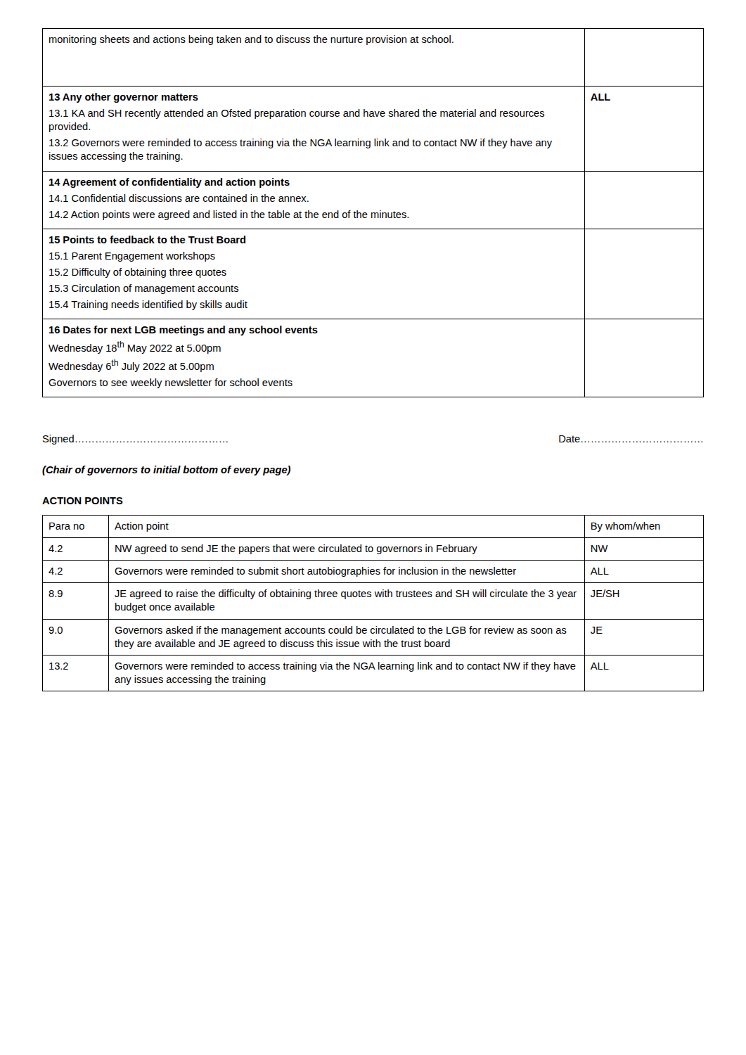| monitoring sheets and actions being taken and to discuss the nurture provision at school. | |
| 13 Any other governor matters 13.1 KA and SH recently attended an Ofsted preparation course and have shared the material and resources provided. 13.2 Governors were reminded to access training via the NGA learning link and to contact NW if they have any issues accessing the training. | ALL |
| 14 Agreement of confidentiality and action points 14.1 Confidential discussions are contained in the annex. 14.2 Action points were agreed and listed in the table at the end of the minutes. | |
| 15 Points to feedback to the Trust Board 15.1 Parent Engagement workshops 15.2 Difficulty of obtaining three quotes 15.3 Circulation of management accounts 15.4 Training needs identified by skills audit | |
| 16 Dates for next LGB meetings and any school events Wednesday 18 th May 2022 at 5.00pm Wednesday 6 th July 2022 at 5.00pm Governors to see weekly newsletter for school events | |
Signed……………………………………… Date………………………………
(Chair of governors to initial bottom of every page)
ACTION POINTS
| Para no | Action point | By whom/when |
| 4.2 | NW agreed to send JE the papers that were circulated to governors in February | NW |
| 4.2 | Governors were reminded to submit short autobiographies for inclusion in the newsletter | ALL |
| 8.9 | JE agreed to raise the difficulty of obtaining three quotes with trustees and SH will circulate the 3 year budget once available | JE/SH |
| 9.0 | Governors asked if the management accounts could be circulated to the LGB for review as soon as they are available and JE agreed to discuss this issue with the trust board | JE |
| 13.2 | Governors were reminded to access training via the NGA learning link and to contact NW if they have any issues accessing the training | ALL |